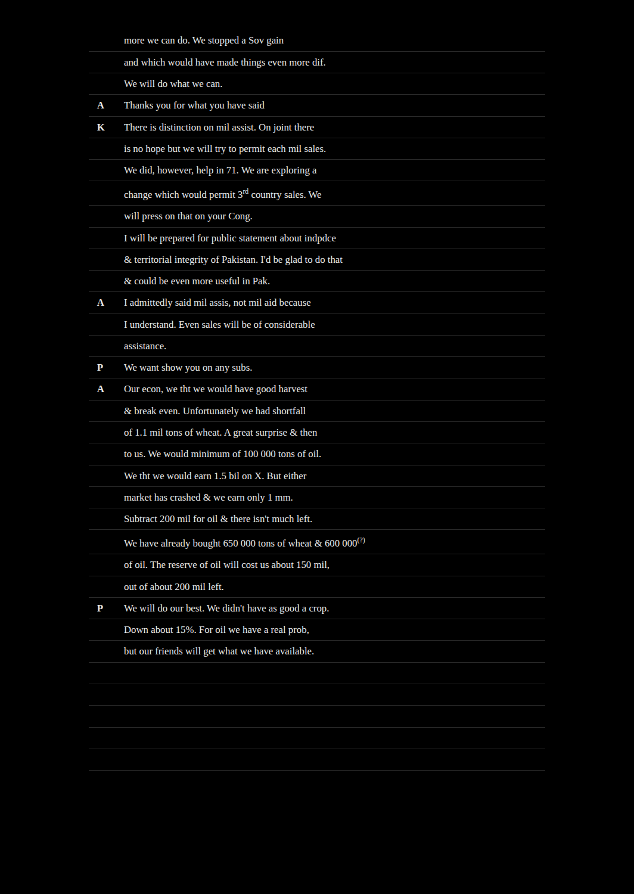more we can do. We stopped a Sov gain
and which would have made things even more dif.
We will do what we can.
A Thanks you for what you have said
K There is distinction on mil assist. On joint there
is no hope but we will try to permit each mil sales.
We did, however, help in 71. We are exploring a
change which would permit 3rd country sales. We
will press on that on your Cong.
I will be prepared for public statement about indpdce
& territorial integrity of Pakistan. I'd be glad to do that
& could be even more useful in Pak.
A I admittedly said mil assis, not mil aid because
I understand. Even sales will be of considerable
assistance.
P We want show you on any subs.
A Our econ, we tht we would have good harvest
& break even. Unfortunately we had shortfall
of 1.1 mil tons of wheat. A great surprise & then
to us. We would minimum of 100 000 tons of oil.
We tht we would earn 1.5 bil on X. But either
market has crashed & we earn only 1 mm.
Subtract 200 mil for oil & there isn't much left.
We have already bought 650 000 tons of wheat & 600 000(?)
of oil. The reserve of oil will cost us about 150 mil,
out of about 200 mil left.
P We will do our best. We didn't have as good a crop.
Down about 15%. For oil we have a real prob,
but our friends will get what we have available.